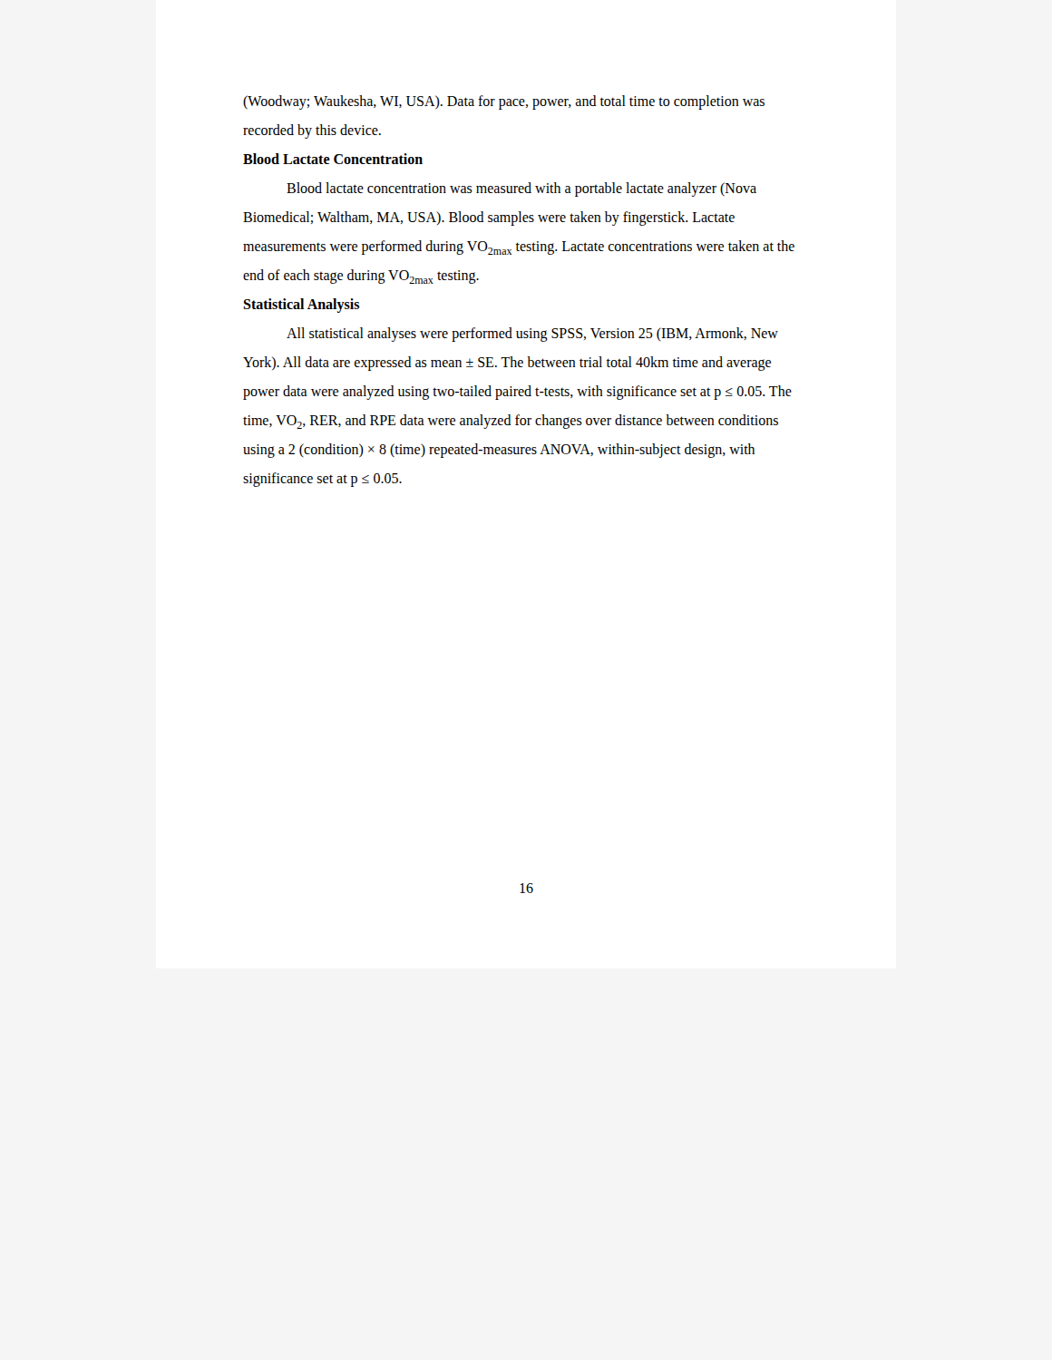(Woodway; Waukesha, WI, USA). Data for pace, power, and total time to completion was recorded by this device.
Blood Lactate Concentration
Blood lactate concentration was measured with a portable lactate analyzer (Nova Biomedical; Waltham, MA, USA). Blood samples were taken by fingerstick. Lactate measurements were performed during VO2max testing. Lactate concentrations were taken at the end of each stage during VO2max testing.
Statistical Analysis
All statistical analyses were performed using SPSS, Version 25 (IBM, Armonk, New York). All data are expressed as mean ± SE. The between trial total 40km time and average power data were analyzed using two-tailed paired t-tests, with significance set at p ≤ 0.05. The time, VO2, RER, and RPE data were analyzed for changes over distance between conditions using a 2 (condition) × 8 (time) repeated-measures ANOVA, within-subject design, with significance set at p ≤ 0.05.
16